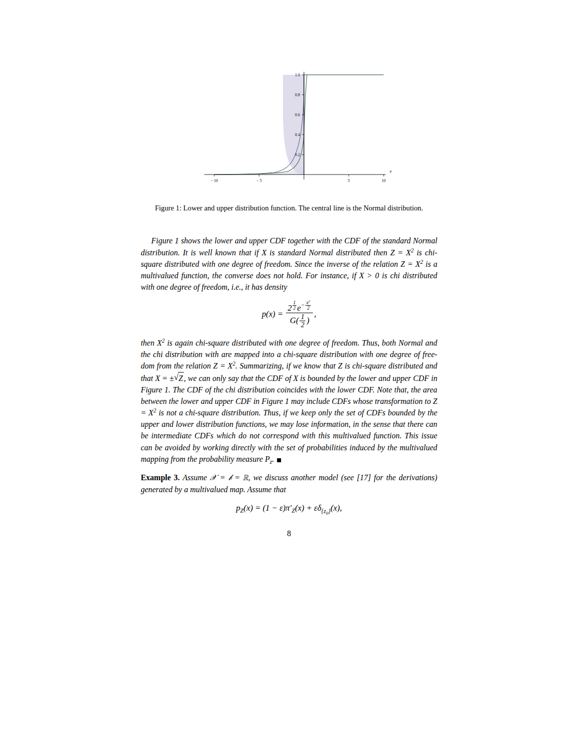1.0 0.8 0.6 0.4 0.2 − 10 − 5 5 10 x
Figure 1: Lower and upper distribution function. The central line is the Normal distribution.
Figure 1 shows the lower and upper CDF together with the CDF of the standard Normal distribution. It is well known that if X is standard Normal distributed then Z = X2 is chi-square distributed with one degree of freedom. Since the inverse of the relation Z = X2 is a multivalued function, the converse does not hold. For instance, if X > 0 is chi distributed with one degree of freedom, i.e., it has density
p(x) = 212e−x22 G(12) ,
then X2 is again chi-square distributed with one degree of freedom. Thus, both Normal and the chi distribution with are mapped into a chi-square distribution with one degree of freedom from the relation Z = X2. Summarizing, if we know that Z is chi-square distributed and that X = ±Z, we can only say that the CDF of X is bounded by the lower and upper CDF in Figure 1. The CDF of the chi distribution coincides with the lower CDF. Note that, the area between the lower and upper CDF in Figure 1 may include CDFs whose transformation to Z = X2 is not a chi-square distribution. Thus, if we keep only the set of CDFs bounded by the upper and lower distribution functions, we may lose information, in the sense that there can be intermediate CDFs which do not correspond with this multivalued function. This issue can be avoided by working directly with the set of probabilities induced by the multivalued mapping from the probability measure Pz.
Example 3. Assume 𝒳 = 𝒷 = ℝ, we discuss another model (see [17] for the derivations) generated by a multivalued map. Assume that
pZ(x) = (1 − ε)π′Z(x) + εδ{z0}(x),
8